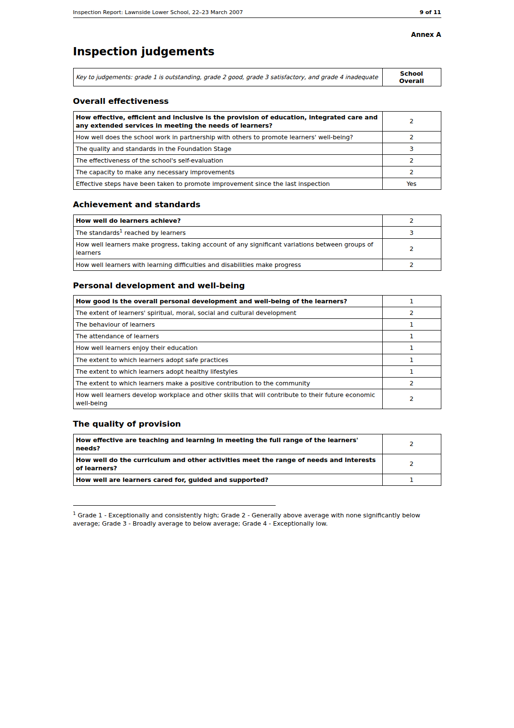Inspection Report: Lawnside Lower School, 22–23 March 2007
9 of 11
Annex A
Inspection judgements
| Key to judgements: grade 1 is outstanding, grade 2 good, grade 3 satisfactory, and grade 4 inadequate | School Overall |
Overall effectiveness
| How effective, efficient and inclusive is the provision of education, integrated care and any extended services in meeting the needs of learners? | 2 |
| How well does the school work in partnership with others to promote learners' well-being? | 2 |
| The quality and standards in the Foundation Stage | 3 |
| The effectiveness of the school's self-evaluation | 2 |
| The capacity to make any necessary improvements | 2 |
| Effective steps have been taken to promote improvement since the last inspection | Yes |
Achievement and standards
| How well do learners achieve? | 2 |
| The standards 1 reached by learners | 3 |
| How well learners make progress, taking account of any significant variations between groups of learners | 2 |
| How well learners with learning difficulties and disabilities make progress | 2 |
Personal development and well-being
| How good is the overall personal development and well-being of the learners? | 1 |
| The extent of learners' spiritual, moral, social and cultural development | 2 |
| The behaviour of learners | 1 |
| The attendance of learners | 1 |
| How well learners enjoy their education | 1 |
| The extent to which learners adopt safe practices | 1 |
| The extent to which learners adopt healthy lifestyles | 1 |
| The extent to which learners make a positive contribution to the community | 2 |
| How well learners develop workplace and other skills that will contribute to their future economic well-being | 2 |
The quality of provision
| How effective are teaching and learning in meeting the full range of the learners' needs? | 2 |
| How well do the curriculum and other activities meet the range of needs and interests of learners? | 2 |
| How well are learners cared for, guided and supported? | 1 |
1 Grade 1 - Exceptionally and consistently high; Grade 2 - Generally above average with none significantly below average; Grade 3 - Broadly average to below average; Grade 4 - Exceptionally low.